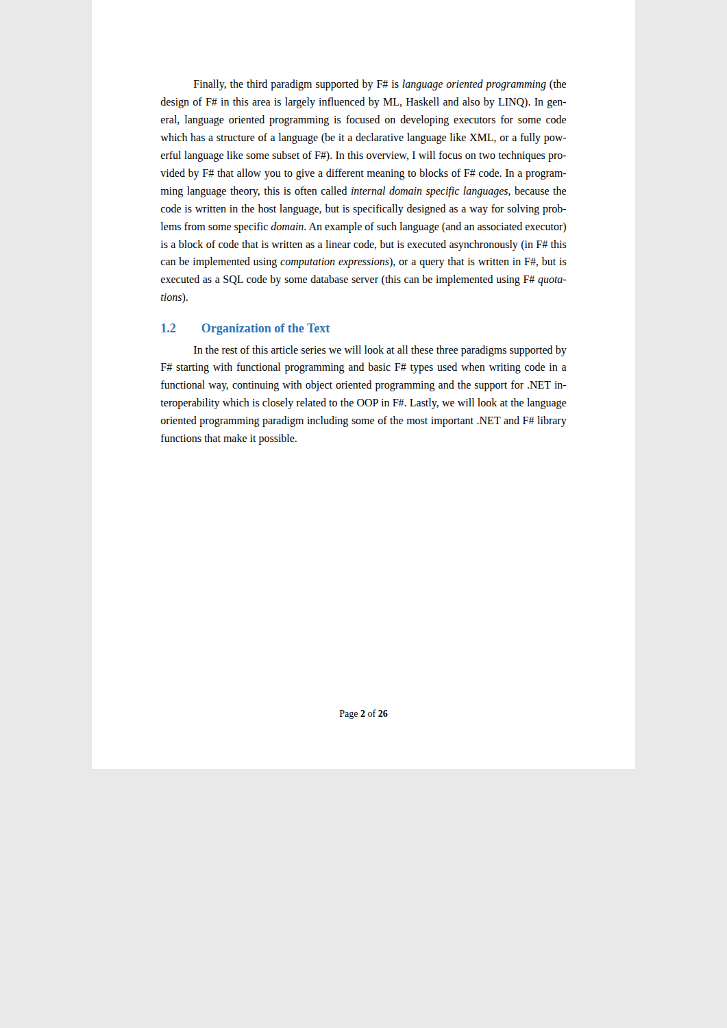Finally, the third paradigm supported by F# is language oriented programming (the design of F# in this area is largely influenced by ML, Haskell and also by LINQ). In general, language oriented programming is focused on developing executors for some code which has a structure of a language (be it a declarative language like XML, or a fully powerful language like some subset of F#). In this overview, I will focus on two techniques provided by F# that allow you to give a different meaning to blocks of F# code. In a programming language theory, this is often called internal domain specific languages, because the code is written in the host language, but is specifically designed as a way for solving problems from some specific domain. An example of such language (and an associated executor) is a block of code that is written as a linear code, but is executed asynchronously (in F# this can be implemented using computation expressions), or a query that is written in F#, but is executed as a SQL code by some database server (this can be implemented using F# quotations).
1.2 Organization of the Text
In the rest of this article series we will look at all these three paradigms supported by F# starting with functional programming and basic F# types used when writing code in a functional way, continuing with object oriented programming and the support for .NET interoperability which is closely related to the OOP in F#. Lastly, we will look at the language oriented programming paradigm including some of the most important .NET and F# library functions that make it possible.
Page 2 of 26